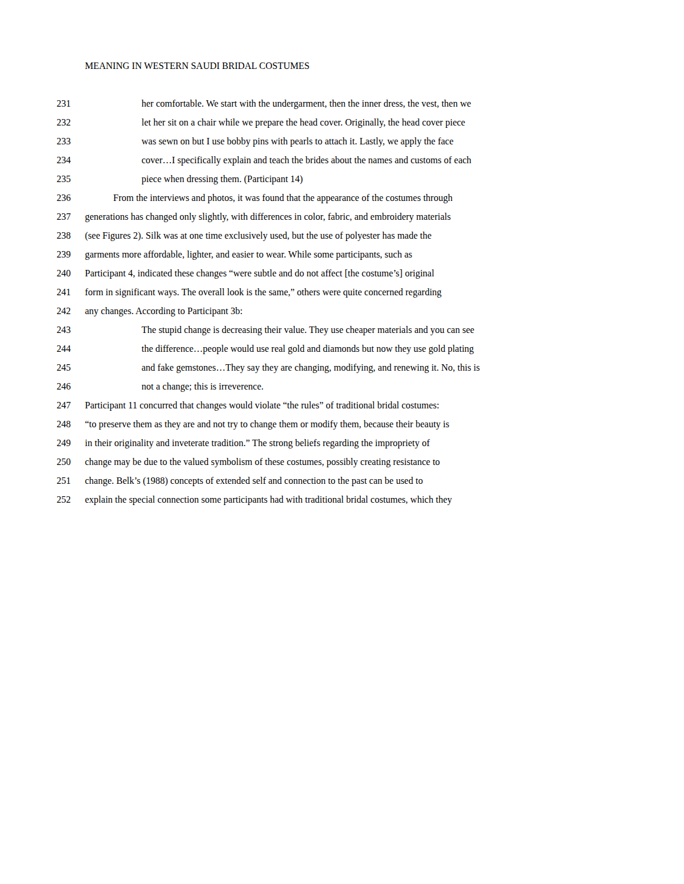MEANING IN WESTERN SAUDI BRIDAL COSTUMES
231 her comfortable. We start with the undergarment, then the inner dress, the vest, then we
232 let her sit on a chair while we prepare the head cover. Originally, the head cover piece
233 was sewn on but I use bobby pins with pearls to attach it. Lastly, we apply the face
234 cover…I specifically explain and teach the brides about the names and customs of each
235 piece when dressing them. (Participant 14)
236 From the interviews and photos, it was found that the appearance of the costumes through
237 generations has changed only slightly, with differences in color, fabric, and embroidery materials
238(see Figures 2). Silk was at one time exclusively used, but the use of polyester has made the
239 garments more affordable, lighter, and easier to wear. While some participants, such as
240 Participant 4, indicated these changes “were subtle and do not affect [the costume’s] original
241 form in significant ways. The overall look is the same,” others were quite concerned regarding
242 any changes. According to Participant 3b:
243 The stupid change is decreasing their value. They use cheaper materials and you can see
244 the difference…people would use real gold and diamonds but now they use gold plating
245 and fake gemstones…They say they are changing, modifying, and renewing it. No, this is
246 not a change; this is irreverence.
247 Participant 11 concurred that changes would violate “the rules” of traditional bridal costumes:
248“to preserve them as they are and not try to change them or modify them, because their beauty is
249 in their originality and inveterate tradition.” The strong beliefs regarding the impropriety of
250 change may be due to the valued symbolism of these costumes, possibly creating resistance to
251 change. Belk’s (1988) concepts of extended self and connection to the past can be used to
252 explain the special connection some participants had with traditional bridal costumes, which they